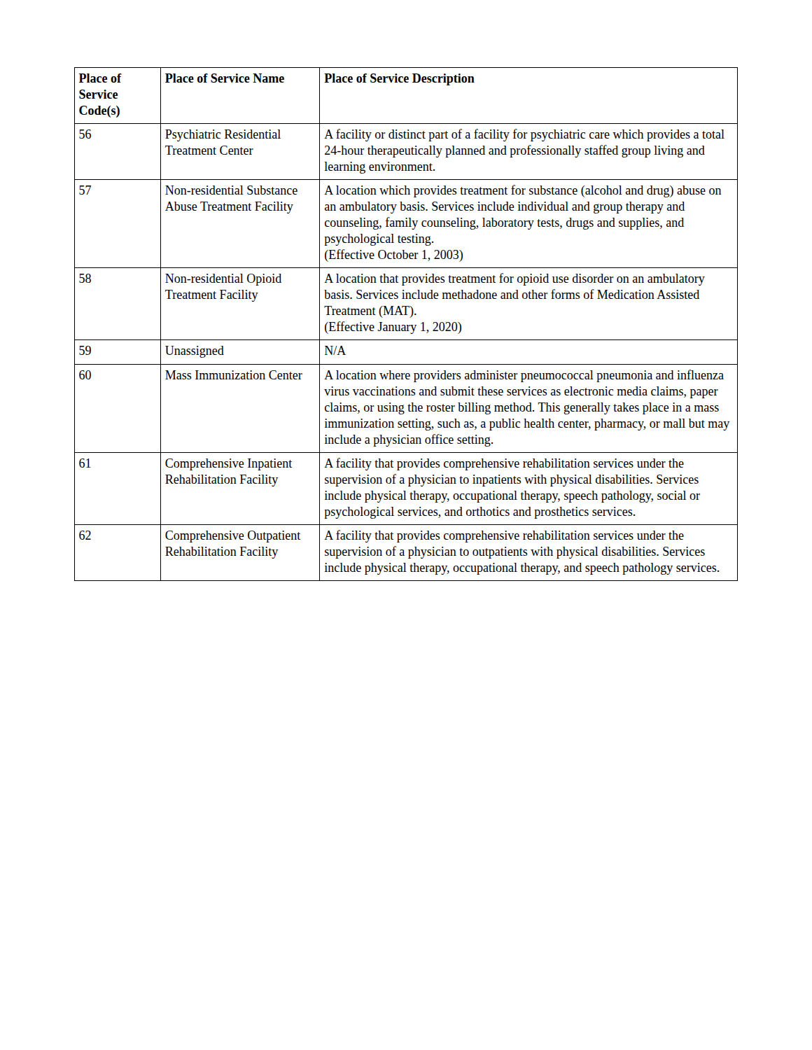| Place of Service Code(s) | Place of Service Name | Place of Service Description |
| --- | --- | --- |
| 56 | Psychiatric Residential Treatment Center | A facility or distinct part of a facility for psychiatric care which provides a total 24-hour therapeutically planned and professionally staffed group living and learning environment. |
| 57 | Non-residential Substance Abuse Treatment Facility | A location which provides treatment for substance (alcohol and drug) abuse on an ambulatory basis. Services include individual and group therapy and counseling, family counseling, laboratory tests, drugs and supplies, and psychological testing. (Effective October 1, 2003) |
| 58 | Non-residential Opioid Treatment Facility | A location that provides treatment for opioid use disorder on an ambulatory basis. Services include methadone and other forms of Medication Assisted Treatment (MAT). (Effective January 1, 2020) |
| 59 | Unassigned | N/A |
| 60 | Mass Immunization Center | A location where providers administer pneumococcal pneumonia and influenza virus vaccinations and submit these services as electronic media claims, paper claims, or using the roster billing method. This generally takes place in a mass immunization setting, such as, a public health center, pharmacy, or mall but may include a physician office setting. |
| 61 | Comprehensive Inpatient Rehabilitation Facility | A facility that provides comprehensive rehabilitation services under the supervision of a physician to inpatients with physical disabilities. Services include physical therapy, occupational therapy, speech pathology, social or psychological services, and orthotics and prosthetics services. |
| 62 | Comprehensive Outpatient Rehabilitation Facility | A facility that provides comprehensive rehabilitation services under the supervision of a physician to outpatients with physical disabilities. Services include physical therapy, occupational therapy, and speech pathology services. |